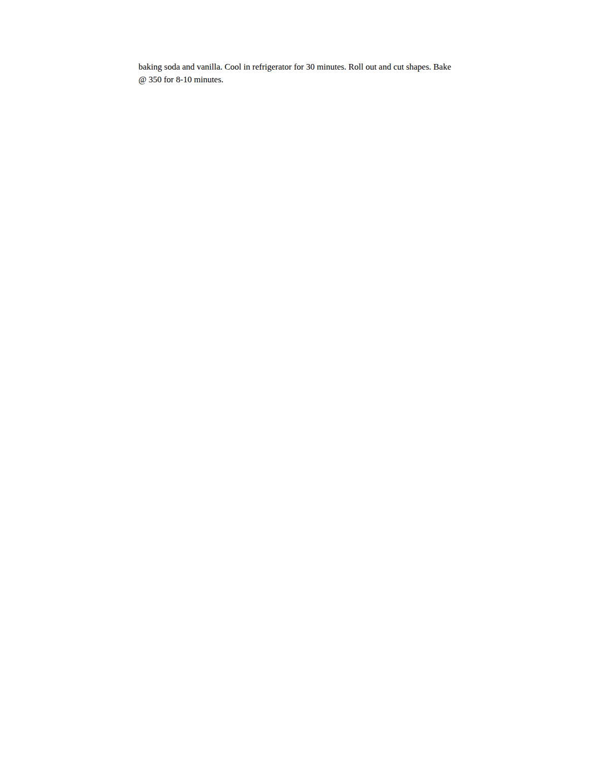baking soda and vanilla. Cool in refrigerator for 30 minutes. Roll out and cut shapes. Bake @ 350 for 8-10 minutes.